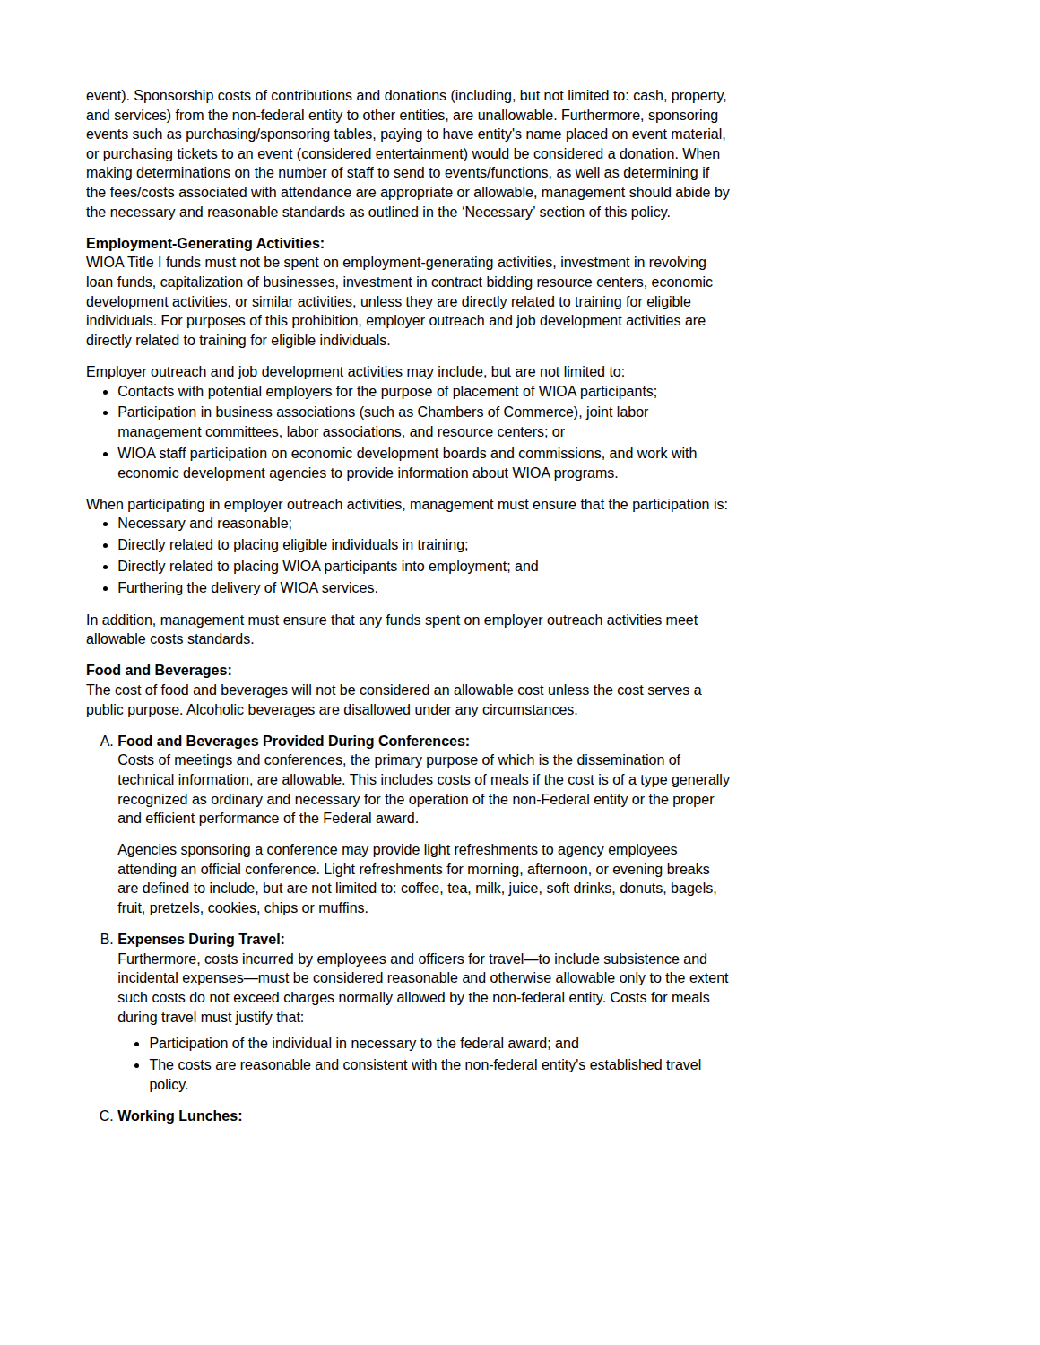event). Sponsorship costs of contributions and donations (including, but not limited to: cash, property, and services) from the non-federal entity to other entities, are unallowable. Furthermore, sponsoring events such as purchasing/sponsoring tables, paying to have entity's name placed on event material, or purchasing tickets to an event (considered entertainment) would be considered a donation. When making determinations on the number of staff to send to events/functions, as well as determining if the fees/costs associated with attendance are appropriate or allowable, management should abide by the necessary and reasonable standards as outlined in the ‘Necessary’ section of this policy.
Employment-Generating Activities:
WIOA Title I funds must not be spent on employment-generating activities, investment in revolving loan funds, capitalization of businesses, investment in contract bidding resource centers, economic development activities, or similar activities, unless they are directly related to training for eligible individuals. For purposes of this prohibition, employer outreach and job development activities are directly related to training for eligible individuals.
Employer outreach and job development activities may include, but are not limited to:
Contacts with potential employers for the purpose of placement of WIOA participants;
Participation in business associations (such as Chambers of Commerce), joint labor management committees, labor associations, and resource centers; or
WIOA staff participation on economic development boards and commissions, and work with economic development agencies to provide information about WIOA programs.
When participating in employer outreach activities, management must ensure that the participation is:
Necessary and reasonable;
Directly related to placing eligible individuals in training;
Directly related to placing WIOA participants into employment; and
Furthering the delivery of WIOA services.
In addition, management must ensure that any funds spent on employer outreach activities meet allowable costs standards.
Food and Beverages:
The cost of food and beverages will not be considered an allowable cost unless the cost serves a public purpose. Alcoholic beverages are disallowed under any circumstances.
Food and Beverages Provided During Conferences:
Costs of meetings and conferences, the primary purpose of which is the dissemination of technical information, are allowable. This includes costs of meals if the cost is of a type generally recognized as ordinary and necessary for the operation of the non-Federal entity or the proper and efficient performance of the Federal award.
Agencies sponsoring a conference may provide light refreshments to agency employees attending an official conference. Light refreshments for morning, afternoon, or evening breaks are defined to include, but are not limited to: coffee, tea, milk, juice, soft drinks, donuts, bagels, fruit, pretzels, cookies, chips or muffins.
Expenses During Travel:
Furthermore, costs incurred by employees and officers for travel—to include subsistence and incidental expenses—must be considered reasonable and otherwise allowable only to the extent such costs do not exceed charges normally allowed by the non-federal entity. Costs for meals during travel must justify that:
Participation of the individual in necessary to the federal award; and
The costs are reasonable and consistent with the non-federal entity's established travel policy.
Working Lunches: